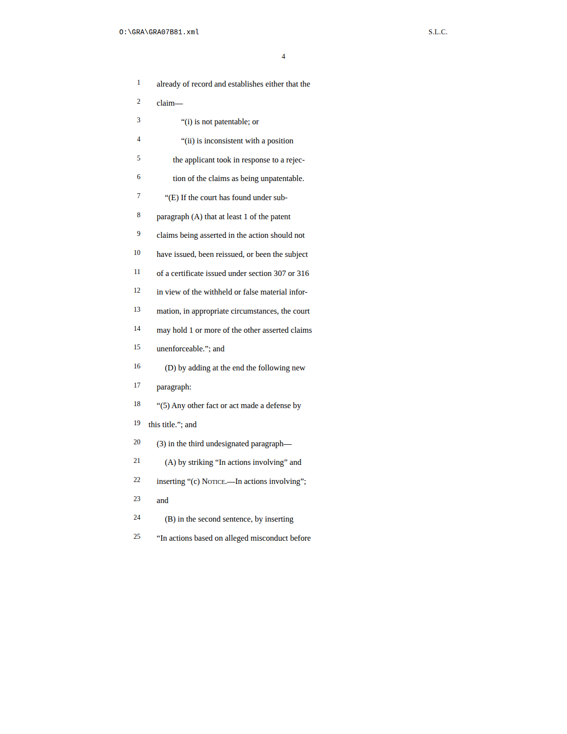O:\GRA\GRA07B81.xml
S.L.C.
4
| 1 | already of record and establishes either that the |
| 2 | claim— |
| 3 | “(i) is not patentable; or |
| 4 | “(ii) is inconsistent with a position |
| 5 | the applicant took in response to a rejec- |
| 6 | tion of the claims as being unpatentable. |
| 7 | “(E) If the court has found under sub- |
| 8 | paragraph (A) that at least 1 of the patent |
| 9 | claims being asserted in the action should not |
| 10 | have issued, been reissued, or been the subject |
| 11 | of a certificate issued under section 307 or 316 |
| 12 | in view of the withheld or false material infor- |
| 13 | mation, in appropriate circumstances, the court |
| 14 | may hold 1 or more of the other asserted claims |
| 15 | unenforceable.”; and |
| 16 | (D) by adding at the end the following new |
| 17 | paragraph: |
| 18 | “(5) Any other fact or act made a defense by |
| 19 | this title.”; and |
| 20 | (3) in the third undesignated paragraph— |
| 21 | (A) by striking “In actions involving” and |
| 22 | inserting “(c) Notice .—In actions involving”; |
| 23 | and |
| 24 | (B) in the second sentence, by inserting |
| 25 | “In actions based on alleged misconduct before |